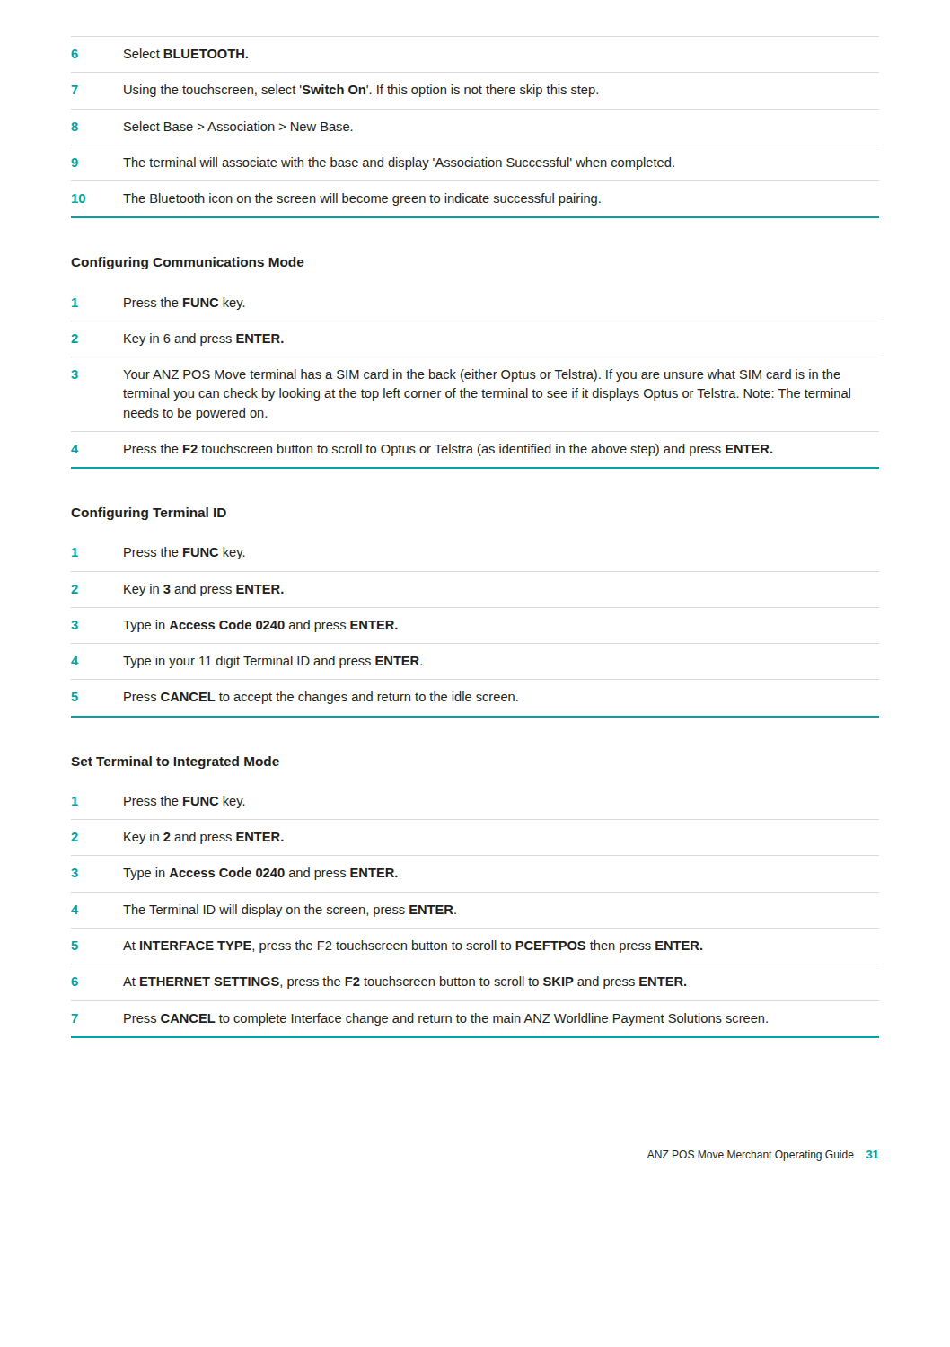| 6 | Select BLUETOOTH. |
| 7 | Using the touchscreen, select ' Switch On '. If this option is not there skip this step. |
| 8 | Select Base > Association > New Base. |
| 9 | The terminal will associate with the base and display 'Association Successful' when completed. |
| 10 | The Bluetooth icon on the screen will become green to indicate successful pairing. |
Configuring Communications Mode
| 1 | Press the FUNC key. |
| 2 | Key in 6 and press ENTER. |
| 3 | Your ANZ POS Move terminal has a SIM card in the back (either Optus or Telstra). If you are unsure what SIM card is in the terminal you can check by looking at the top left corner of the terminal to see if it displays Optus or Telstra. Note: The terminal needs to be powered on. |
| 4 | Press the F2 touchscreen button to scroll to Optus or Telstra (as identified in the above step) and press ENTER. |
Configuring Terminal ID
| 1 | Press the FUNC key. |
| 2 | Key in 3 and press ENTER. |
| 3 | Type in Access Code 0240 and press ENTER. |
| 4 | Type in your 11 digit Terminal ID and press ENTER . |
| 5 | Press CANCEL to accept the changes and return to the idle screen. |
Set Terminal to Integrated Mode
| 1 | Press the FUNC key. |
| 2 | Key in 2 and press ENTER. |
| 3 | Type in Access Code 0240 and press ENTER. |
| 4 | The Terminal ID will display on the screen, press ENTER . |
| 5 | At INTERFACE TYPE , press the F2 touchscreen button to scroll to PCEFTPOS then press ENTER. |
| 6 | At ETHERNET SETTINGS , press the F2 touchscreen button to scroll to SKIP and press ENTER. |
| 7 | Press CANCEL to complete Interface change and return to the main ANZ Worldline Payment Solutions screen. |
ANZ POS Move Merchant Operating Guide 31